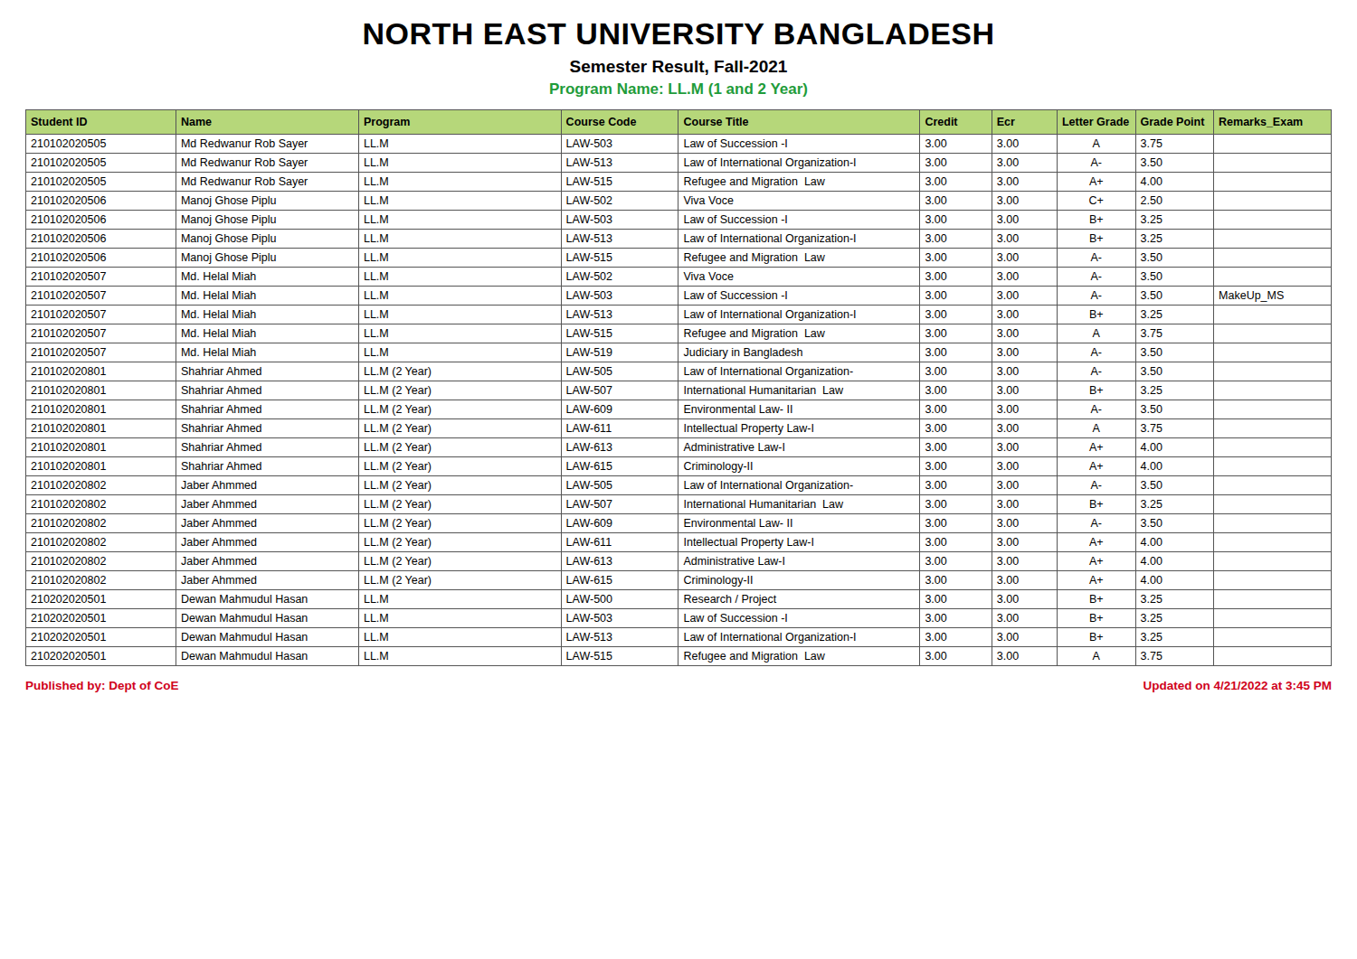North East University Bangladesh
Semester Result, Fall-2021
Program Name: LL.M (1 and 2 Year)
| Student ID | Name | Program | Course Code | Course Title | Credit | Ecr | Letter Grade | Grade Point | Remarks_Exam |
| --- | --- | --- | --- | --- | --- | --- | --- | --- | --- |
| 210102020505 | Md Redwanur Rob Sayer | LL.M | LAW-503 | Law of Succession -I | 3.00 | 3.00 | A | 3.75 | |
| 210102020505 | Md Redwanur Rob Sayer | LL.M | LAW-513 | Law of International Organization-I | 3.00 | 3.00 | A- | 3.50 | |
| 210102020505 | Md Redwanur Rob Sayer | LL.M | LAW-515 | Refugee and Migration Law | 3.00 | 3.00 | A+ | 4.00 | |
| 210102020506 | Manoj Ghose Piplu | LL.M | LAW-502 | Viva Voce | 3.00 | 3.00 | C+ | 2.50 | |
| 210102020506 | Manoj Ghose Piplu | LL.M | LAW-503 | Law of Succession -I | 3.00 | 3.00 | B+ | 3.25 | |
| 210102020506 | Manoj Ghose Piplu | LL.M | LAW-513 | Law of International Organization-I | 3.00 | 3.00 | B+ | 3.25 | |
| 210102020506 | Manoj Ghose Piplu | LL.M | LAW-515 | Refugee and Migration Law | 3.00 | 3.00 | A- | 3.50 | |
| 210102020507 | Md. Helal Miah | LL.M | LAW-502 | Viva Voce | 3.00 | 3.00 | A- | 3.50 | |
| 210102020507 | Md. Helal Miah | LL.M | LAW-503 | Law of Succession -I | 3.00 | 3.00 | A- | 3.50 | MakeUp_MS |
| 210102020507 | Md. Helal Miah | LL.M | LAW-513 | Law of International Organization-I | 3.00 | 3.00 | B+ | 3.25 | |
| 210102020507 | Md. Helal Miah | LL.M | LAW-515 | Refugee and Migration Law | 3.00 | 3.00 | A | 3.75 | |
| 210102020507 | Md. Helal Miah | LL.M | LAW-519 | Judiciary in Bangladesh | 3.00 | 3.00 | A- | 3.50 | |
| 210102020801 | Shahriar Ahmed | LL.M (2 Year) | LAW-505 | Law of International Organization- | 3.00 | 3.00 | A- | 3.50 | |
| 210102020801 | Shahriar Ahmed | LL.M (2 Year) | LAW-507 | International Humanitarian Law | 3.00 | 3.00 | B+ | 3.25 | |
| 210102020801 | Shahriar Ahmed | LL.M (2 Year) | LAW-609 | Environmental Law- II | 3.00 | 3.00 | A- | 3.50 | |
| 210102020801 | Shahriar Ahmed | LL.M (2 Year) | LAW-611 | Intellectual Property Law-I | 3.00 | 3.00 | A | 3.75 | |
| 210102020801 | Shahriar Ahmed | LL.M (2 Year) | LAW-613 | Administrative Law-I | 3.00 | 3.00 | A+ | 4.00 | |
| 210102020801 | Shahriar Ahmed | LL.M (2 Year) | LAW-615 | Criminology-II | 3.00 | 3.00 | A+ | 4.00 | |
| 210102020802 | Jaber Ahmmed | LL.M (2 Year) | LAW-505 | Law of International Organization- | 3.00 | 3.00 | A- | 3.50 | |
| 210102020802 | Jaber Ahmmed | LL.M (2 Year) | LAW-507 | International Humanitarian Law | 3.00 | 3.00 | B+ | 3.25 | |
| 210102020802 | Jaber Ahmmed | LL.M (2 Year) | LAW-609 | Environmental Law- II | 3.00 | 3.00 | A- | 3.50 | |
| 210102020802 | Jaber Ahmmed | LL.M (2 Year) | LAW-611 | Intellectual Property Law-I | 3.00 | 3.00 | A+ | 4.00 | |
| 210102020802 | Jaber Ahmmed | LL.M (2 Year) | LAW-613 | Administrative Law-I | 3.00 | 3.00 | A+ | 4.00 | |
| 210102020802 | Jaber Ahmmed | LL.M (2 Year) | LAW-615 | Criminology-II | 3.00 | 3.00 | A+ | 4.00 | |
| 210202020501 | Dewan Mahmudul Hasan | LL.M | LAW-500 | Research / Project | 3.00 | 3.00 | B+ | 3.25 | |
| 210202020501 | Dewan Mahmudul Hasan | LL.M | LAW-503 | Law of Succession -I | 3.00 | 3.00 | B+ | 3.25 | |
| 210202020501 | Dewan Mahmudul Hasan | LL.M | LAW-513 | Law of International Organization-I | 3.00 | 3.00 | B+ | 3.25 | |
| 210202020501 | Dewan Mahmudul Hasan | LL.M | LAW-515 | Refugee and Migration Law | 3.00 | 3.00 | A | 3.75 | |
Published by: Dept of CoE
Updated on 4/21/2022 at 3:45 PM